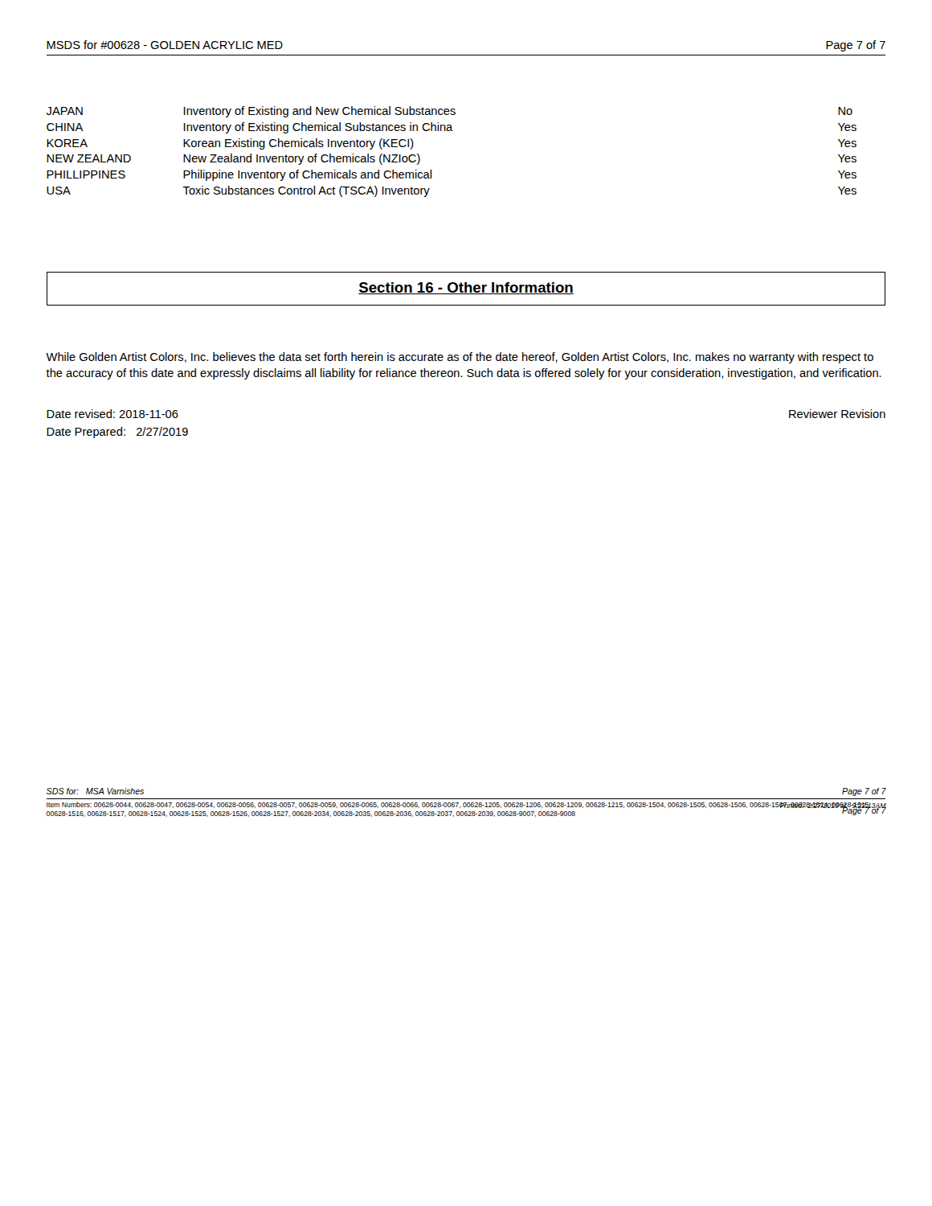MSDS for #00628 - GOLDEN ACRYLIC MED
Page 7 of 7
| JAPAN | Inventory of Existing and New Chemical Substances | No |
| CHINA | Inventory of Existing Chemical Substances in China | Yes |
| KOREA | Korean Existing Chemicals Inventory (KECI) | Yes |
| NEW ZEALAND | New Zealand Inventory of Chemicals (NZIoC) | Yes |
| PHILLIPPINES | Philippine Inventory of Chemicals and Chemical | Yes |
| USA | Toxic Substances Control Act (TSCA) Inventory | Yes |
Section 16 - Other Information
While Golden Artist Colors, Inc. believes the data set forth herein is accurate as of the date hereof, Golden Artist Colors, Inc. makes no warranty with respect to the accuracy of this date and expressly disclaims all liability for reliance thereon. Such data is offered solely for your consideration, investigation, and verification.
Reviewer Revision
Date revised: 2018-11-06
Date Prepared: 2/27/2019
SDS for: MSA Varnishes Page 7 of 7
Item Numbers: 00628-0044, 00628-0047, 00628-0054, 00628-0056, 00628-0057, 00628-0059, 00628-0065, 00628-0066, 00628-0067, 00628-1205, 00628-1206, 00628-1209, 00628-1215, 00628-1504, 00628-1505, 00628-1506, 00628-1507, 00628-1514, 00628-1515, 00628-1516, 00628-1517, 00628-1524, 00628-1525, 00628-1526, 00628-1527, 00628-2034, 00628-2035, 00628-2036, 00628-2037, 00628-2039, 00628-9007, 00628-9008
Printed: 2/27/2019 at 9:22:13AM
Page 7 of 7